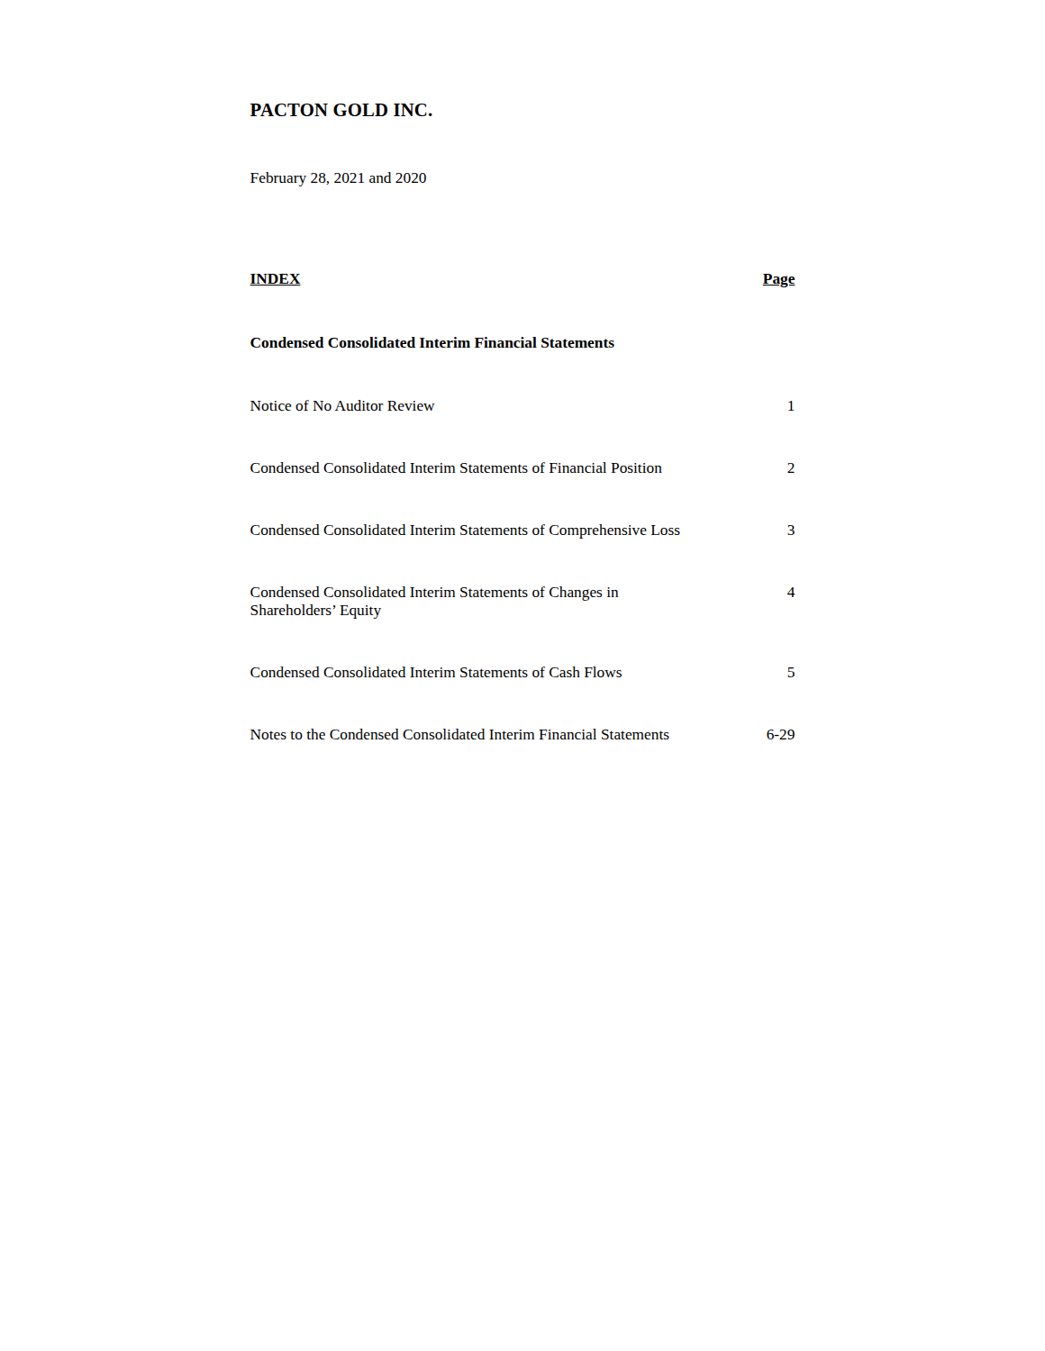PACTON GOLD INC.
February 28, 2021 and 2020
| INDEX | Page |
| Condensed Consolidated Interim Financial Statements | |
| Notice of No Auditor Review | 1 |
| Condensed Consolidated Interim Statements of Financial Position | 2 |
| Condensed Consolidated Interim Statements of Comprehensive Loss | 3 |
| Condensed Consolidated Interim Statements of Changes in Shareholders’ Equity | 4 |
| Condensed Consolidated Interim Statements of Cash Flows | 5 |
| Notes to the Condensed Consolidated Interim Financial Statements | 6-29 |